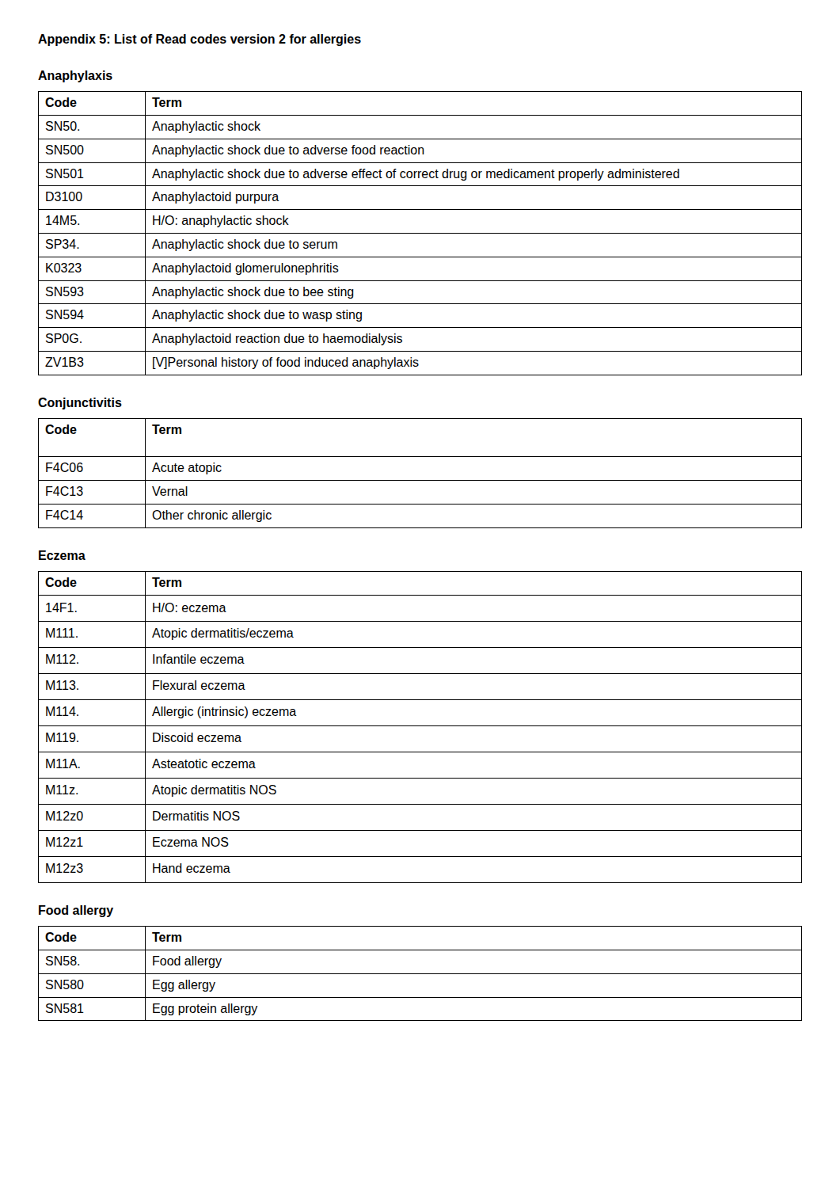Appendix 5: List of Read codes version 2 for allergies
Anaphylaxis
| Code | Term |
| --- | --- |
| SN50. | Anaphylactic shock |
| SN500 | Anaphylactic shock due to adverse food reaction |
| SN501 | Anaphylactic shock due to adverse effect of correct drug or medicament properly administered |
| D3100 | Anaphylactoid purpura |
| 14M5. | H/O: anaphylactic shock |
| SP34. | Anaphylactic shock due to serum |
| K0323 | Anaphylactoid glomerulonephritis |
| SN593 | Anaphylactic shock due to bee sting |
| SN594 | Anaphylactic shock due to wasp sting |
| SP0G. | Anaphylactoid reaction due to haemodialysis |
| ZV1B3 | [V]Personal history of food induced anaphylaxis |
Conjunctivitis
| Code | Term |
| --- | --- |
| F4C06 | Acute atopic |
| F4C13 | Vernal |
| F4C14 | Other chronic allergic |
Eczema
| Code | Term |
| --- | --- |
| 14F1. | H/O: eczema |
| M111. | Atopic dermatitis/eczema |
| M112. | Infantile eczema |
| M113. | Flexural eczema |
| M114. | Allergic (intrinsic) eczema |
| M119. | Discoid eczema |
| M11A. | Asteatotic eczema |
| M11z. | Atopic dermatitis NOS |
| M12z0 | Dermatitis NOS |
| M12z1 | Eczema NOS |
| M12z3 | Hand eczema |
Food allergy
| Code | Term |
| --- | --- |
| SN58. | Food allergy |
| SN580 | Egg allergy |
| SN581 | Egg protein allergy |